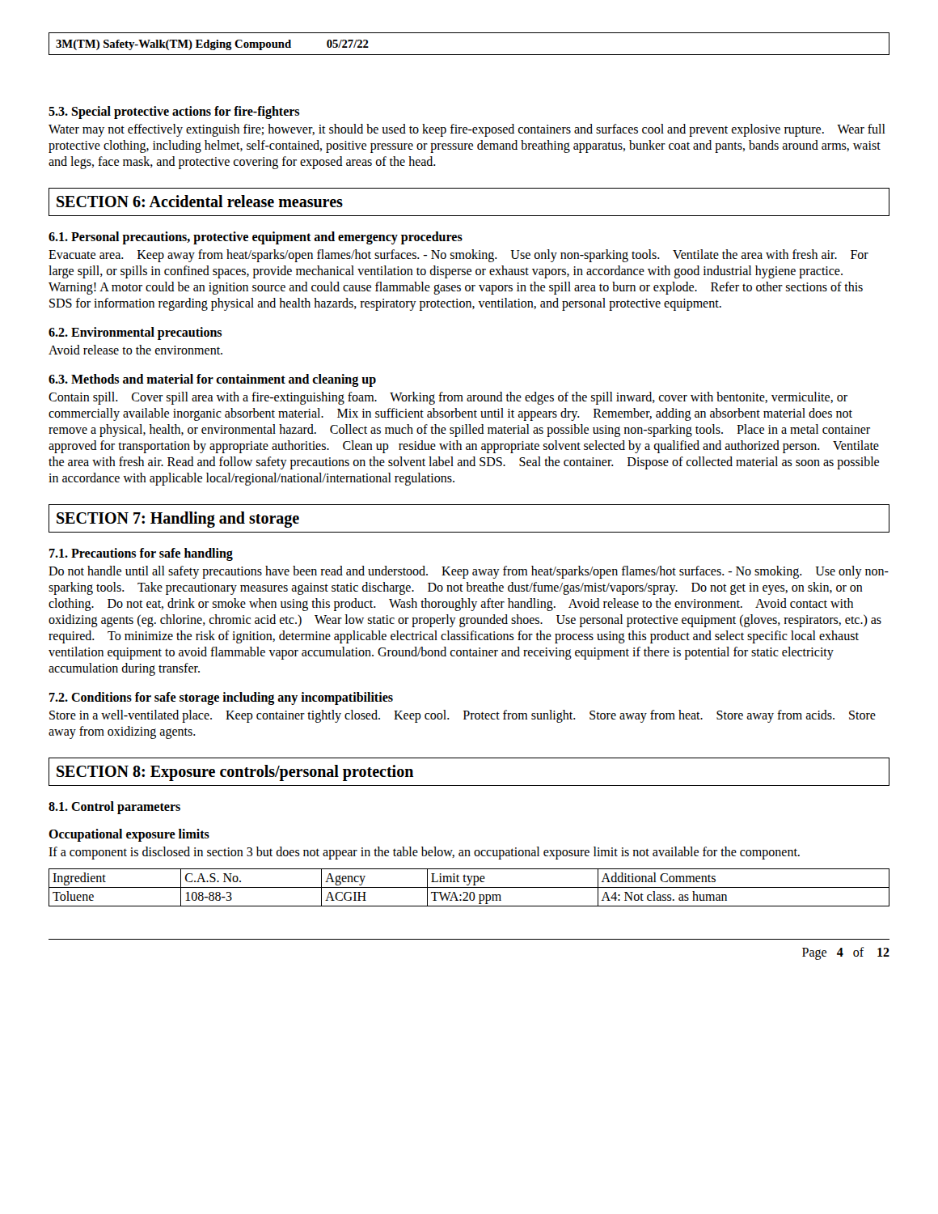3M(TM) Safety-Walk(TM) Edging Compound 05/27/22
5.3. Special protective actions for fire-fighters
Water may not effectively extinguish fire; however, it should be used to keep fire-exposed containers and surfaces cool and prevent explosive rupture. Wear full protective clothing, including helmet, self-contained, positive pressure or pressure demand breathing apparatus, bunker coat and pants, bands around arms, waist and legs, face mask, and protective covering for exposed areas of the head.
SECTION 6: Accidental release measures
6.1. Personal precautions, protective equipment and emergency procedures
Evacuate area. Keep away from heat/sparks/open flames/hot surfaces. - No smoking. Use only non-sparking tools. Ventilate the area with fresh air. For large spill, or spills in confined spaces, provide mechanical ventilation to disperse or exhaust vapors, in accordance with good industrial hygiene practice. Warning! A motor could be an ignition source and could cause flammable gases or vapors in the spill area to burn or explode. Refer to other sections of this SDS for information regarding physical and health hazards, respiratory protection, ventilation, and personal protective equipment.
6.2. Environmental precautions
Avoid release to the environment.
6.3. Methods and material for containment and cleaning up
Contain spill. Cover spill area with a fire-extinguishing foam. Working from around the edges of the spill inward, cover with bentonite, vermiculite, or commercially available inorganic absorbent material. Mix in sufficient absorbent until it appears dry. Remember, adding an absorbent material does not remove a physical, health, or environmental hazard. Collect as much of the spilled material as possible using non-sparking tools. Place in a metal container approved for transportation by appropriate authorities. Clean up residue with an appropriate solvent selected by a qualified and authorized person. Ventilate the area with fresh air. Read and follow safety precautions on the solvent label and SDS. Seal the container. Dispose of collected material as soon as possible in accordance with applicable local/regional/national/international regulations.
SECTION 7: Handling and storage
7.1. Precautions for safe handling
Do not handle until all safety precautions have been read and understood. Keep away from heat/sparks/open flames/hot surfaces. - No smoking. Use only non-sparking tools. Take precautionary measures against static discharge. Do not breathe dust/fume/gas/mist/vapors/spray. Do not get in eyes, on skin, or on clothing. Do not eat, drink or smoke when using this product. Wash thoroughly after handling. Avoid release to the environment. Avoid contact with oxidizing agents (eg. chlorine, chromic acid etc.) Wear low static or properly grounded shoes. Use personal protective equipment (gloves, respirators, etc.) as required. To minimize the risk of ignition, determine applicable electrical classifications for the process using this product and select specific local exhaust ventilation equipment to avoid flammable vapor accumulation. Ground/bond container and receiving equipment if there is potential for static electricity accumulation during transfer.
7.2. Conditions for safe storage including any incompatibilities
Store in a well-ventilated place. Keep container tightly closed. Keep cool. Protect from sunlight. Store away from heat. Store away from acids. Store away from oxidizing agents.
SECTION 8: Exposure controls/personal protection
8.1. Control parameters
Occupational exposure limits
If a component is disclosed in section 3 but does not appear in the table below, an occupational exposure limit is not available for the component.
| Ingredient | C.A.S. No. | Agency | Limit type | Additional Comments |
| --- | --- | --- | --- | --- |
| Toluene | 108-88-3 | ACGIH | TWA:20 ppm | A4: Not class. as human |
Page 4 of 12